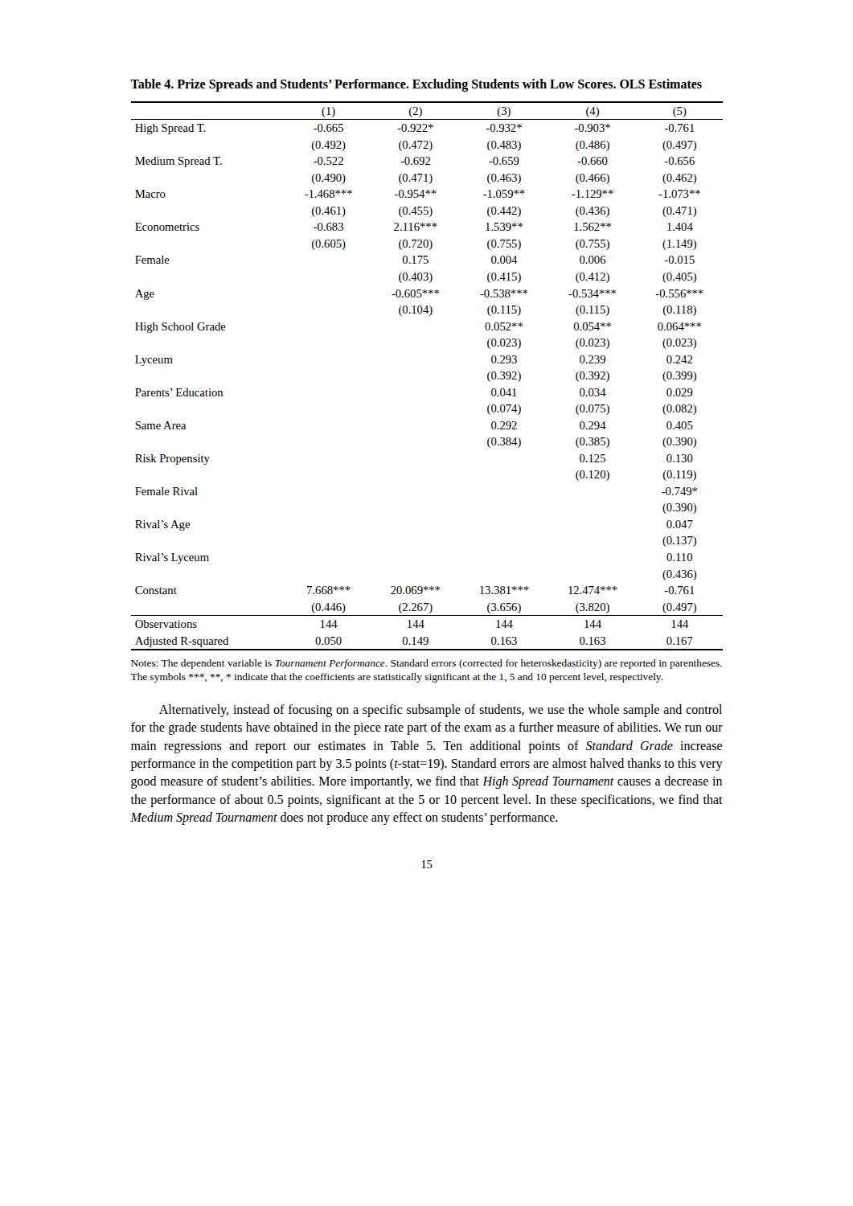Table 4. Prize Spreads and Students’ Performance. Excluding Students with Low Scores. OLS Estimates
| | (1) | (2) | (3) | (4) | (5) |
| --- | --- | --- | --- | --- | --- |
| High Spread T. | -0.665 | -0.922* | -0.932* | -0.903* | -0.761 |
| | (0.492) | (0.472) | (0.483) | (0.486) | (0.497) |
| Medium Spread T. | -0.522 | -0.692 | -0.659 | -0.660 | -0.656 |
| | (0.490) | (0.471) | (0.463) | (0.466) | (0.462) |
| Macro | -1.468*** | -0.954** | -1.059** | -1.129** | -1.073** |
| | (0.461) | (0.455) | (0.442) | (0.436) | (0.471) |
| Econometrics | -0.683 | 2.116*** | 1.539** | 1.562** | 1.404 |
| | (0.605) | (0.720) | (0.755) | (0.755) | (1.149) |
| Female | | 0.175 | 0.004 | 0.006 | -0.015 |
| | | (0.403) | (0.415) | (0.412) | (0.405) |
| Age | | -0.605*** | -0.538*** | -0.534*** | -0.556*** |
| | | (0.104) | (0.115) | (0.115) | (0.118) |
| High School Grade | | | 0.052** | 0.054** | 0.064*** |
| | | | (0.023) | (0.023) | (0.023) |
| Lyceum | | | 0.293 | 0.239 | 0.242 |
| | | | (0.392) | (0.392) | (0.399) |
| Parents’ Education | | | 0.041 | 0.034 | 0.029 |
| | | | (0.074) | (0.075) | (0.082) |
| Same Area | | | 0.292 | 0.294 | 0.405 |
| | | | (0.384) | (0.385) | (0.390) |
| Risk Propensity | | | | 0.125 | 0.130 |
| | | | | (0.120) | (0.119) |
| Female Rival | | | | | -0.749* |
| | | | | | (0.390) |
| Rival’s Age | | | | | 0.047 |
| | | | | | (0.137) |
| Rival’s Lyceum | | | | | 0.110 |
| | | | | | (0.436) |
| Constant | 7.668*** | 20.069*** | 13.381*** | 12.474*** | -0.761 |
| | (0.446) | (2.267) | (3.656) | (3.820) | (0.497) |
| Observations | 144 | 144 | 144 | 144 | 144 |
| Adjusted R-squared | 0.050 | 0.149 | 0.163 | 0.163 | 0.167 |
Notes: The dependent variable is Tournament Performance. Standard errors (corrected for heteroskedasticity) are reported in parentheses. The symbols ***, **, * indicate that the coefficients are statistically significant at the 1, 5 and 10 percent level, respectively.
Alternatively, instead of focusing on a specific subsample of students, we use the whole sample and control for the grade students have obtained in the piece rate part of the exam as a further measure of abilities. We run our main regressions and report our estimates in Table 5. Ten additional points of Standard Grade increase performance in the competition part by 3.5 points (t-stat=19). Standard errors are almost halved thanks to this very good measure of student’s abilities. More importantly, we find that High Spread Tournament causes a decrease in the performance of about 0.5 points, significant at the 5 or 10 percent level. In these specifications, we find that Medium Spread Tournament does not produce any effect on students’ performance.
15